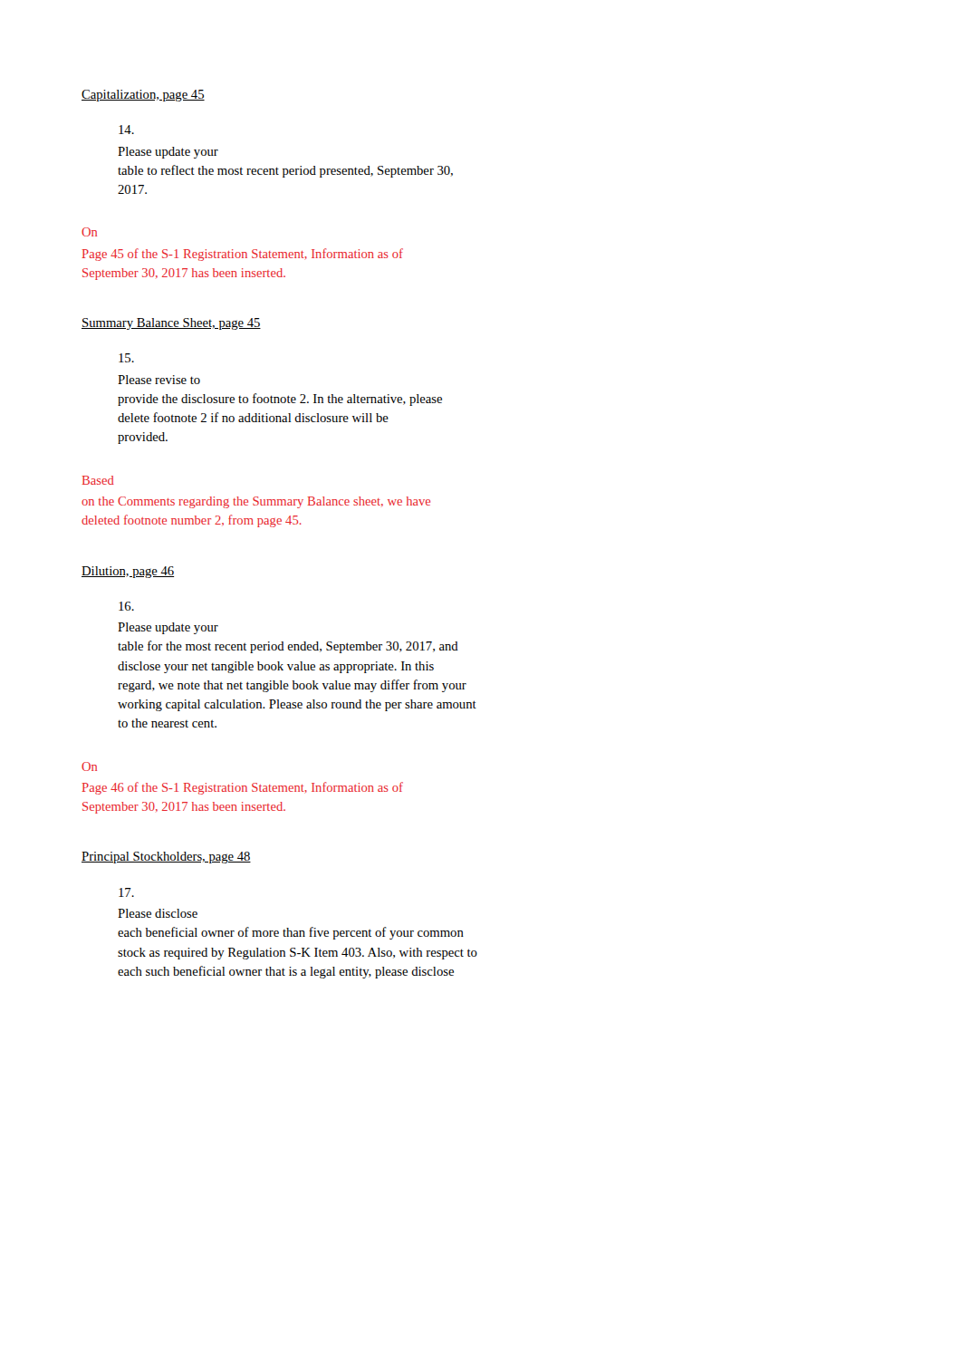Capitalization, page 45
14.
Please update your
table to reflect the most recent period presented, September 30,
2017.
On
Page 45 of the S-1 Registration Statement, Information as of
September 30, 2017 has been inserted.
Summary Balance Sheet, page 45
15.
Please revise to
provide the disclosure to footnote 2. In the alternative, please
delete footnote 2 if no additional disclosure will be
provided.
Based
on the Comments regarding the Summary Balance sheet, we have
deleted footnote number 2, from page 45.
Dilution, page 46
16.
Please update your
table for the most recent period ended, September 30, 2017, and
disclose your net tangible book value as appropriate. In this
regard, we note that net tangible book value may differ from your
working capital calculation. Please also round the per share amount
to the nearest cent.
On
Page 46 of the S-1 Registration Statement, Information as of
September 30, 2017 has been inserted.
Principal Stockholders, page 48
17.
Please disclose
each beneficial owner of more than five percent of your common
stock as required by Regulation S-K Item 403. Also, with respect to
each such beneficial owner that is a legal entity, please disclose